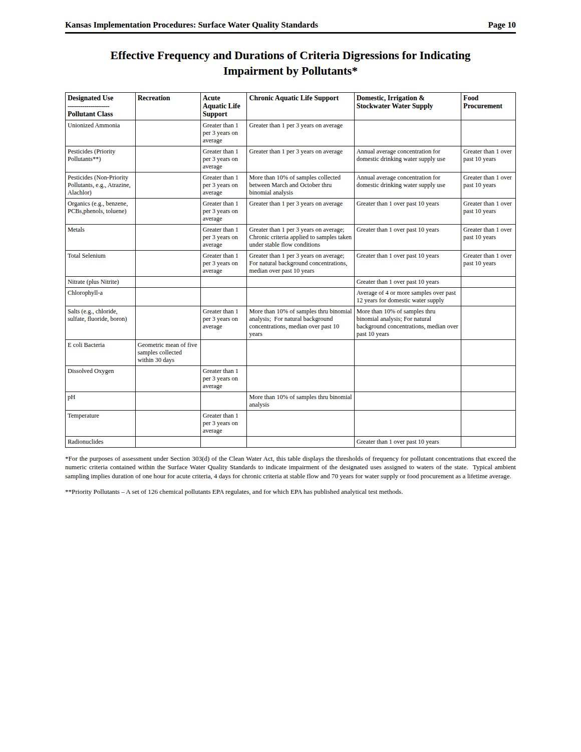Kansas Implementation Procedures: Surface Water Quality Standards Page 10
Effective Frequency and Durations of Criteria Digressions for Indicating
Impairment by Pollutants*
| Designated Use -------------------- Pollutant Class | Recreation | Acute Aquatic Life Support | Chronic Aquatic Life Support | Domestic, Irrigation & Stockwater Water Supply | Food Procurement |
| --- | --- | --- | --- | --- | --- |
| Unionized Ammonia | | Greater than 1 per 3 years on average | Greater than 1 per 3 years on average | | |
| Pesticides (Priority Pollutants**) | | Greater than 1 per 3 years on average | Greater than 1 per 3 years on average | Annual average concentration for domestic drinking water supply use | Greater than 1 over past 10 years |
| Pesticides (Non-Priority Pollutants, e.g., Atrazine, Alachlor) | | Greater than 1 per 3 years on average | More than 10% of samples collected between March and October thru binomial analysis | Annual average concentration for domestic drinking water supply use | Greater than 1 over past 10 years |
| Organics (e.g., benzene, PCBs,phenols, toluene) | | Greater than 1 per 3 years on average | Greater than 1 per 3 years on average | Greater than 1 over past 10 years | Greater than 1 over past 10 years |
| Metals | | Greater than 1 per 3 years on average | Greater than 1 per 3 years on average; Chronic criteria applied to samples taken under stable flow conditions | Greater than 1 over past 10 years | Greater than 1 over past 10 years |
| Total Selenium | | Greater than 1 per 3 years on average | Greater than 1 per 3 years on average; For natural background concentrations, median over past 10 years | Greater than 1 over past 10 years | Greater than 1 over past 10 years |
| Nitrate (plus Nitrite) | | | | Greater than 1 over past 10 years | |
| Chlorophyll-a | | | | Average of 4 or more samples over past 12 years for domestic water supply | |
| Salts (e.g., chloride, sulfate, fluoride, boron) | | Greater than 1 per 3 years on average | More than 10% of samples thru binomial analysis; For natural background concentrations, median over past 10 years | More than 10% of samples thru binomial analysis; For natural background concentrations, median over past 10 years | |
| E coli Bacteria | Geometric mean of five samples collected within 30 days | | | | |
| Dissolved Oxygen | | Greater than 1 per 3 years on average | | | |
| pH | | | More than 10% of samples thru binomial analysis | | |
| Temperature | | Greater than 1 per 3 years on average | | | |
| Radionuclides | | | | Greater than 1 over past 10 years | |
*For the purposes of assessment under Section 303(d) of the Clean Water Act, this table displays the thresholds of frequency for pollutant concentrations that exceed the numeric criteria contained within the Surface Water Quality Standards to indicate impairment of the designated uses assigned to waters of the state. Typical ambient sampling implies duration of one hour for acute criteria, 4 days for chronic criteria at stable flow and 70 years for water supply or food procurement as a lifetime average.
**Priority Pollutants – A set of 126 chemical pollutants EPA regulates, and for which EPA has published analytical test methods.